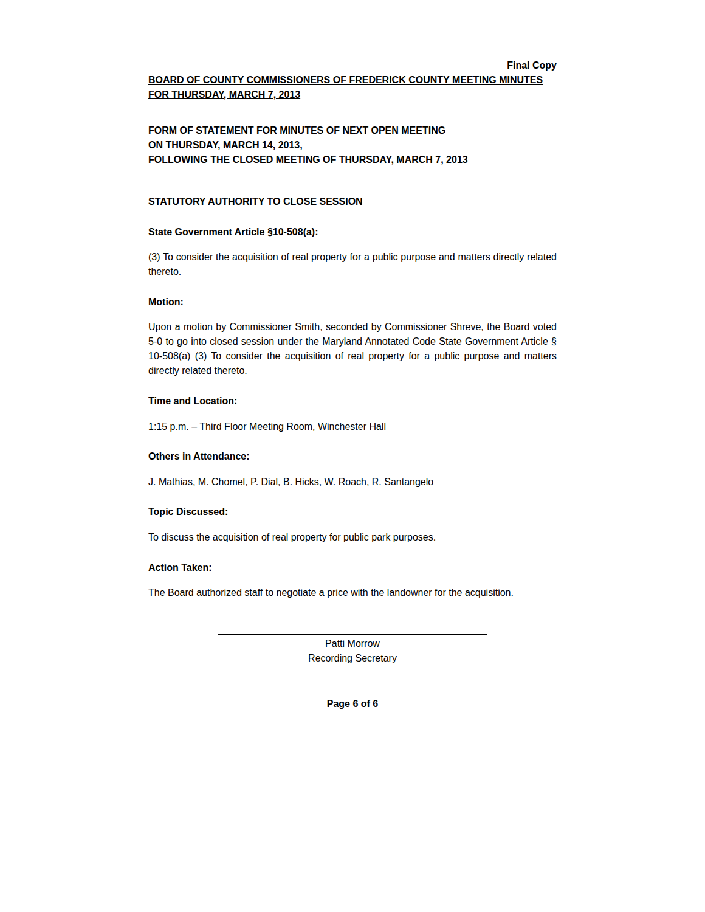Final Copy
BOARD OF COUNTY COMMISSIONERS OF FREDERICK COUNTY MEETING MINUTES FOR THURSDAY, MARCH 7, 2013
FORM OF STATEMENT FOR MINUTES OF NEXT OPEN MEETING
ON THURSDAY, MARCH 14, 2013,
FOLLOWING THE CLOSED MEETING OF THURSDAY, MARCH 7, 2013
STATUTORY AUTHORITY TO CLOSE SESSION
State Government Article §10-508(a):
(3) To consider the acquisition of real property for a public purpose and matters directly related thereto.
Motion:
Upon a motion by Commissioner Smith, seconded by Commissioner Shreve, the Board voted 5-0 to go into closed session under the Maryland Annotated Code State Government Article § 10-508(a) (3) To consider the acquisition of real property for a public purpose and matters directly related thereto.
Time and Location:
1:15 p.m. – Third Floor Meeting Room, Winchester Hall
Others in Attendance:
J. Mathias, M. Chomel, P. Dial, B. Hicks, W. Roach, R. Santangelo
Topic Discussed:
To discuss the acquisition of real property for public park purposes.
Action Taken:
The Board authorized staff to negotiate a price with the landowner for the acquisition.
Patti Morrow
Recording Secretary
Page 6 of 6